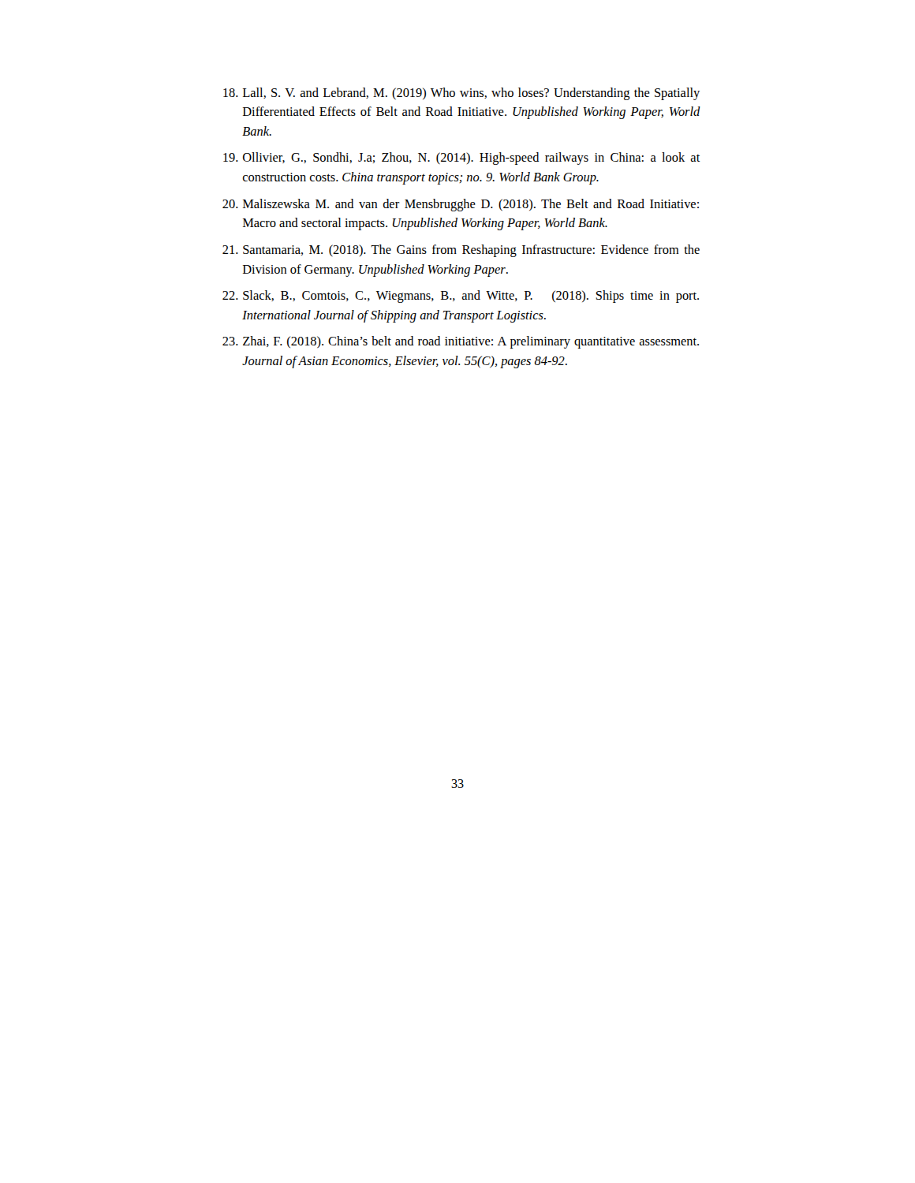Lall, S. V. and Lebrand, M. (2019) Who wins, who loses? Understanding the Spatially Differentiated Effects of Belt and Road Initiative. Unpublished Working Paper, World Bank.
Ollivier, G., Sondhi, J.a; Zhou, N. (2014). High-speed railways in China: a look at construction costs. China transport topics; no. 9. World Bank Group.
Maliszewska M. and van der Mensbrugghe D. (2018). The Belt and Road Initiative: Macro and sectoral impacts. Unpublished Working Paper, World Bank.
Santamaria, M. (2018). The Gains from Reshaping Infrastructure: Evidence from the Division of Germany. Unpublished Working Paper.
Slack, B., Comtois, C., Wiegmans, B., and Witte, P. (2018). Ships time in port. International Journal of Shipping and Transport Logistics.
Zhai, F. (2018). China’s belt and road initiative: A preliminary quantitative assessment. Journal of Asian Economics, Elsevier, vol. 55(C), pages 84-92.
33